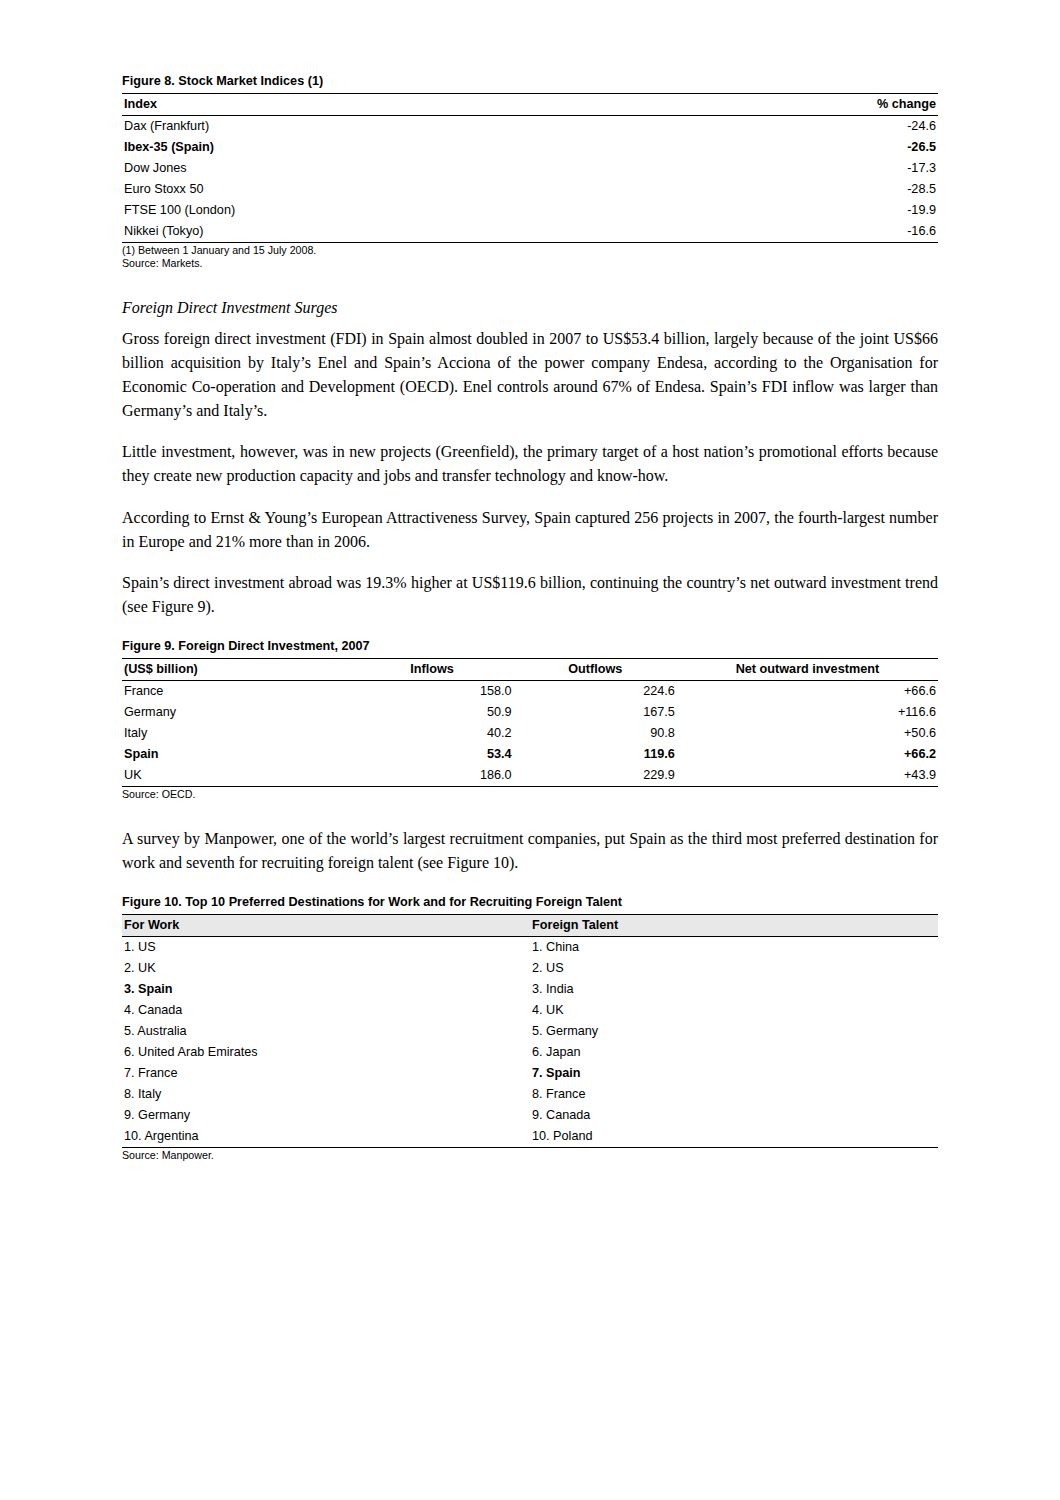Figure 8. Stock Market Indices (1)
| Index | % change |
| --- | --- |
| Dax (Frankfurt) | -24.6 |
| Ibex-35 (Spain) | -26.5 |
| Dow Jones | -17.3 |
| Euro Stoxx 50 | -28.5 |
| FTSE 100 (London) | -19.9 |
| Nikkei (Tokyo) | -16.6 |
(1) Between 1 January and 15 July 2008.
Source: Markets.
Foreign Direct Investment Surges
Gross foreign direct investment (FDI) in Spain almost doubled in 2007 to US$53.4 billion, largely because of the joint US$66 billion acquisition by Italy’s Enel and Spain’s Acciona of the power company Endesa, according to the Organisation for Economic Co-operation and Development (OECD). Enel controls around 67% of Endesa. Spain’s FDI inflow was larger than Germany’s and Italy’s.
Little investment, however, was in new projects (Greenfield), the primary target of a host nation’s promotional efforts because they create new production capacity and jobs and transfer technology and know-how.
According to Ernst & Young’s European Attractiveness Survey, Spain captured 256 projects in 2007, the fourth-largest number in Europe and 21% more than in 2006.
Spain’s direct investment abroad was 19.3% higher at US$119.6 billion, continuing the country’s net outward investment trend (see Figure 9).
Figure 9. Foreign Direct Investment, 2007
| (US$ billion) | Inflows | Outflows | Net outward investment |
| --- | --- | --- | --- |
| France | 158.0 | 224.6 | +66.6 |
| Germany | 50.9 | 167.5 | +116.6 |
| Italy | 40.2 | 90.8 | +50.6 |
| Spain | 53.4 | 119.6 | +66.2 |
| UK | 186.0 | 229.9 | +43.9 |
Source: OECD.
A survey by Manpower, one of the world’s largest recruitment companies, put Spain as the third most preferred destination for work and seventh for recruiting foreign talent (see Figure 10).
Figure 10. Top 10 Preferred Destinations for Work and for Recruiting Foreign Talent
| For Work | Foreign Talent |
| --- | --- |
| 1. US | 1. China |
| 2. UK | 2. US |
| 3. Spain | 3. India |
| 4. Canada | 4. UK |
| 5. Australia | 5. Germany |
| 6. United Arab Emirates | 6. Japan |
| 7. France | 7. Spain |
| 8. Italy | 8. France |
| 9. Germany | 9. Canada |
| 10. Argentina | 10. Poland |
Source: Manpower.